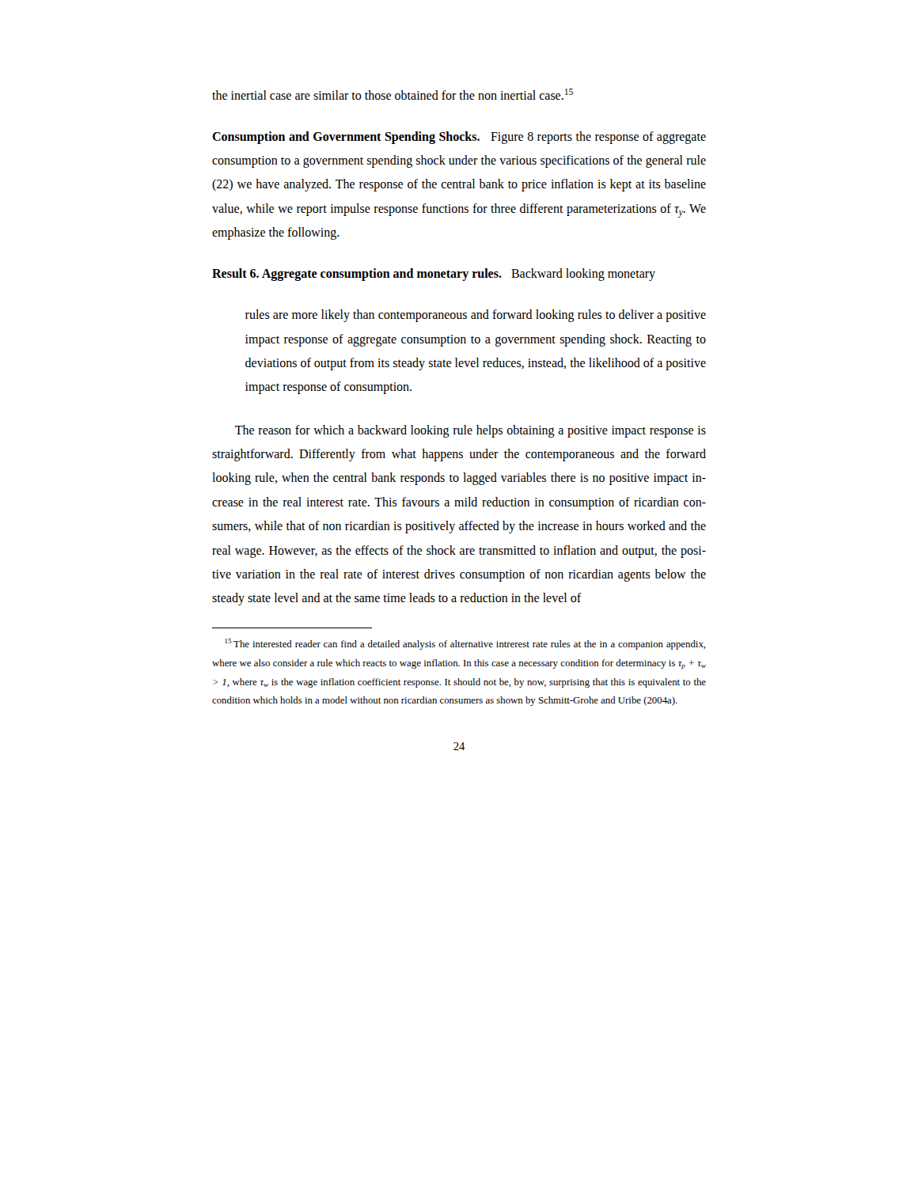the inertial case are similar to those obtained for the non inertial case.15
Consumption and Government Spending Shocks. Figure 8 reports the response of aggregate consumption to a government spending shock under the various specifications of the general rule (22) we have analyzed. The response of the central bank to price inflation is kept at its baseline value, while we report impulse response functions for three different parameterizations of τy. We emphasize the following.
Result 6. Aggregate consumption and monetary rules. Backward looking monetary
rules are more likely than contemporaneous and forward looking rules to deliver a positive impact response of aggregate consumption to a government spending shock. Reacting to deviations of output from its steady state level reduces, instead, the likelihood of a positive impact response of consumption.
The reason for which a backward looking rule helps obtaining a positive impact response is straightforward. Differently from what happens under the contemporaneous and the forward looking rule, when the central bank responds to lagged variables there is no positive impact increase in the real interest rate. This favours a mild reduction in consumption of ricardian consumers, while that of non ricardian is positively affected by the increase in hours worked and the real wage. However, as the effects of the shock are transmitted to inflation and output, the positive variation in the real rate of interest drives consumption of non ricardian agents below the steady state level and at the same time leads to a reduction in the level of
15 The interested reader can find a detailed analysis of alternative intrerest rate rules at the in a companion appendix, where we also consider a rule which reacts to wage inflation. In this case a necessary condition for determinacy is τp + τw > 1, where τw is the wage inflation coefficient response. It should not be, by now, surprising that this is equivalent to the condition which holds in a model without non ricardian consumers as shown by Schmitt-Grohe and Uribe (2004a).
24